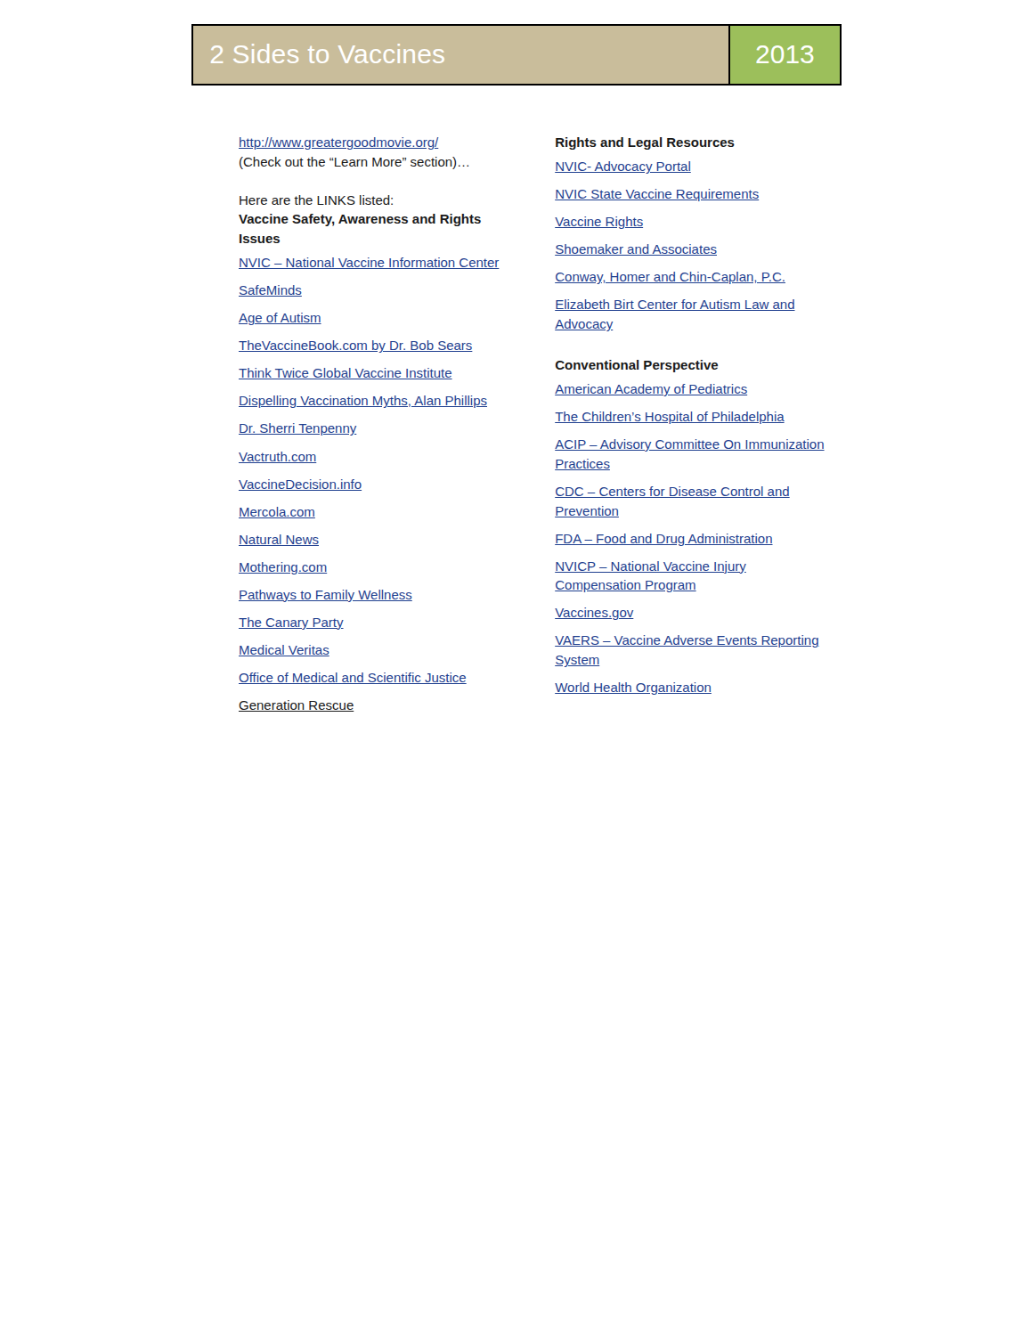2 Sides to Vaccines
2013
http://www.greatergoodmovie.org/
(Check out the “Learn More” section)…
Here are the LINKS listed:
Vaccine Safety, Awareness and Rights Issues
NVIC – National Vaccine Information Center
SafeMinds
Age of Autism
TheVaccineBook.com by Dr. Bob Sears
Think Twice Global Vaccine Institute
Dispelling Vaccination Myths, Alan Phillips
Dr. Sherri Tenpenny
Vactruth.com
VaccineDecision.info
Mercola.com
Natural News
Mothering.com
Pathways to Family Wellness
The Canary Party
Medical Veritas
Office of Medical and Scientific Justice
Generation Rescue
Rights and Legal Resources
NVIC- Advocacy Portal
NVIC State Vaccine Requirements
Vaccine Rights
Shoemaker and Associates
Conway, Homer and Chin-Caplan, P.C.
Elizabeth Birt Center for Autism Law and Advocacy
Conventional Perspective
American Academy of Pediatrics
The Children’s Hospital of Philadelphia
ACIP – Advisory Committee On Immunization Practices
CDC – Centers for Disease Control and Prevention
FDA – Food and Drug Administration
NVICP – National Vaccine Injury Compensation Program
Vaccines.gov
VAERS – Vaccine Adverse Events Reporting System
World Health Organization